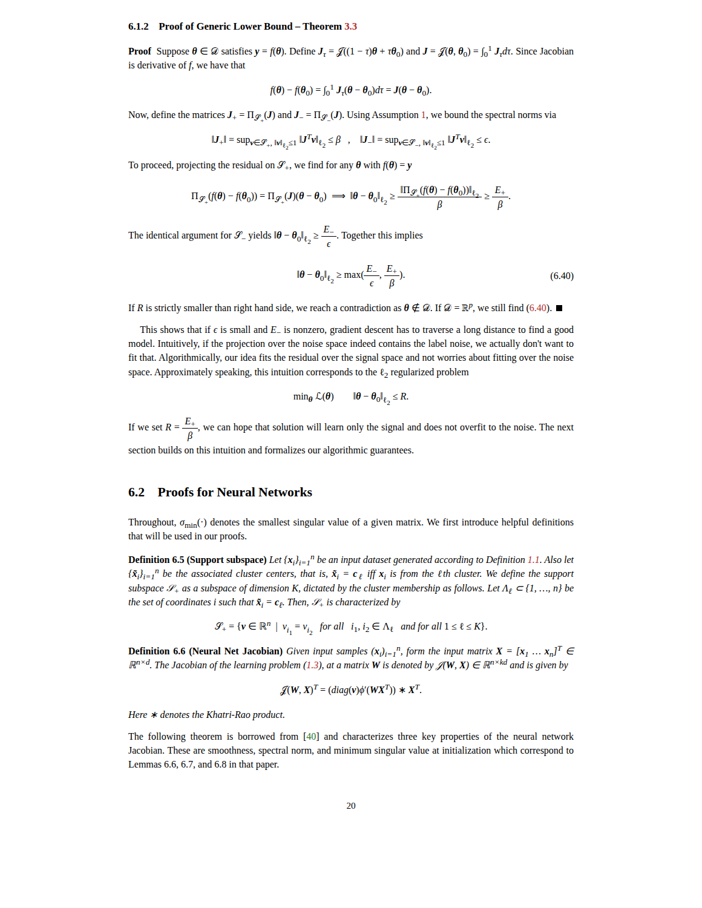6.1.2 Proof of Generic Lower Bound – Theorem 3.3
Proof Suppose θ ∈ 𝒟 satisfies y = f(θ). Define Jτ = 𝒥((1 − τ)θ + τθ0) and J = 𝒥(θ, θ0) = ∫01 Jτdτ. Since Jacobian is derivative of f, we have that
f(θ) − f(θ0) = ∫01 Jτ(θ − θ0)dτ = J(θ − θ0).
Now, define the matrices J+ = Π𝒮+(J) and J− = Π𝒮−(J). Using Assumption 1, we bound the spectral norms via
‖J+‖ = supv∈𝒮+, ‖v‖ℓ2≤1 ‖JTv‖ℓ2 ≤ β , ‖J−‖ = supv∈𝒮−, ‖v‖ℓ2≤1 ‖JTv‖ℓ2 ≤ ϵ.
To proceed, projecting the residual on 𝒮+, we find for any θ with f(θ) = y
Π𝒮+(f(θ) − f(θ0)) = Π𝒮+(J)(θ − θ0) ⟹ ‖θ − θ0‖ℓ2 ≥ ‖Π𝒮+(f(θ) − f(θ0))‖ℓ2 β ≥ E+β.
The identical argument for 𝒮− yields ‖θ − θ0‖ℓ2 ≥ E−ϵ. Together this implies
‖θ − θ0‖ℓ2 ≥ max(E−ϵ, E+β). (6.40)
If R is strictly smaller than right hand side, we reach a contradiction as θ ∉ 𝒟. If 𝒟 = ℝp, we still find (6.40).
This shows that if ϵ is small and E− is nonzero, gradient descent has to traverse a long distance to find a good model. Intuitively, if the projection over the noise space indeed contains the label noise, we actually don't want to fit that. Algorithmically, our idea fits the residual over the signal space and not worries about fitting over the noise space. Approximately speaking, this intuition corresponds to the ℓ2 regularized problem
minθ ℒ(θ) ‖θ − θ0‖ℓ2 ≤ R.
If we set R = E+β, we can hope that solution will learn only the signal and does not overfit to the noise. The next section builds on this intuition and formalizes our algorithmic guarantees.
6.2 Proofs for Neural Networks
Throughout, σmin(·) denotes the smallest singular value of a given matrix. We first introduce helpful definitions that will be used in our proofs.
Definition 6.5 (Support subspace) Let {xi}i=1n be an input dataset generated according to Definition 1.1. Also let {x̃i}i=1n be the associated cluster centers, that is, x̃i = cℓ iff xi is from the ℓth cluster. We define the support subspace 𝒮+ as a subspace of dimension K, dictated by the cluster membership as follows. Let Λℓ ⊂ {1, …, n} be the set of coordinates i such that x̃i = cℓ. Then, 𝒮+ is characterized by
𝒮+ = {v ∈ ℝn | vi1 = vi2 for all i1, i2 ∈ Λℓ and for all 1 ≤ ℓ ≤ K}.
Definition 6.6 (Neural Net Jacobian) Given input samples (xi)i=1n, form the input matrix X = [x1 … xn]T ∈ ℝn×d. The Jacobian of the learning problem (1.3), at a matrix W is denoted by 𝒥(W, X) ∈ ℝn×kd and is given by
𝒥(W, X)T = (diag(v)ϕ′(WXT)) ∗ XT.
Here ∗ denotes the Khatri-Rao product.
The following theorem is borrowed from [40] and characterizes three key properties of the neural network Jacobian. These are smoothness, spectral norm, and minimum singular value at initialization which correspond to Lemmas 6.6, 6.7, and 6.8 in that paper.
20